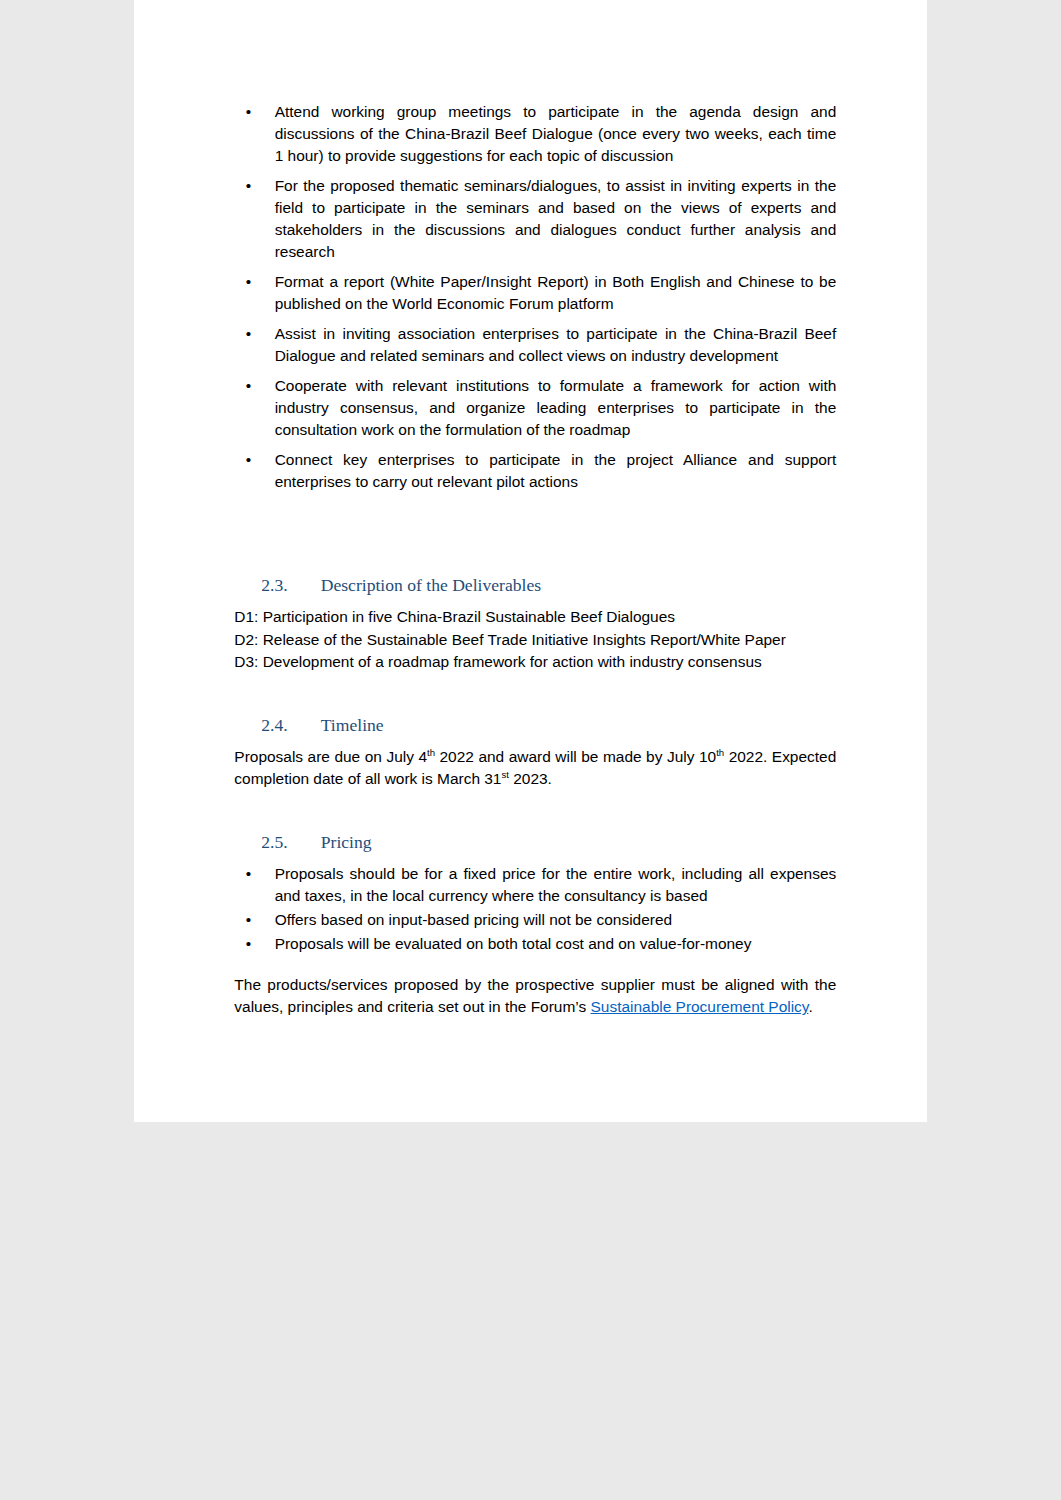Attend working group meetings to participate in the agenda design and discussions of the China-Brazil Beef Dialogue (once every two weeks, each time 1 hour) to provide suggestions for each topic of discussion
For the proposed thematic seminars/dialogues, to assist in inviting experts in the field to participate in the seminars and based on the views of experts and stakeholders in the discussions and dialogues conduct further analysis and research
Format a report (White Paper/Insight Report) in Both English and Chinese to be published on the World Economic Forum platform
Assist in inviting association enterprises to participate in the China-Brazil Beef Dialogue and related seminars and collect views on industry development
Cooperate with relevant institutions to formulate a framework for action with industry consensus, and organize leading enterprises to participate in the consultation work on the formulation of the roadmap
Connect key enterprises to participate in the project Alliance and support enterprises to carry out relevant pilot actions
2.3.
Description of the Deliverables
D1: Participation in five China-Brazil Sustainable Beef Dialogues
D2: Release of the Sustainable Beef Trade Initiative Insights Report/White Paper
D3: Development of a roadmap framework for action with industry consensus
2.4.
Timeline
Proposals are due on July 4th 2022 and award will be made by July 10th 2022. Expected completion date of all work is March 31st 2023.
2.5.
Pricing
Proposals should be for a fixed price for the entire work, including all expenses and taxes, in the local currency where the consultancy is based
Offers based on input-based pricing will not be considered
Proposals will be evaluated on both total cost and on value-for-money
The products/services proposed by the prospective supplier must be aligned with the values, principles and criteria set out in the Forum’s Sustainable Procurement Policy.